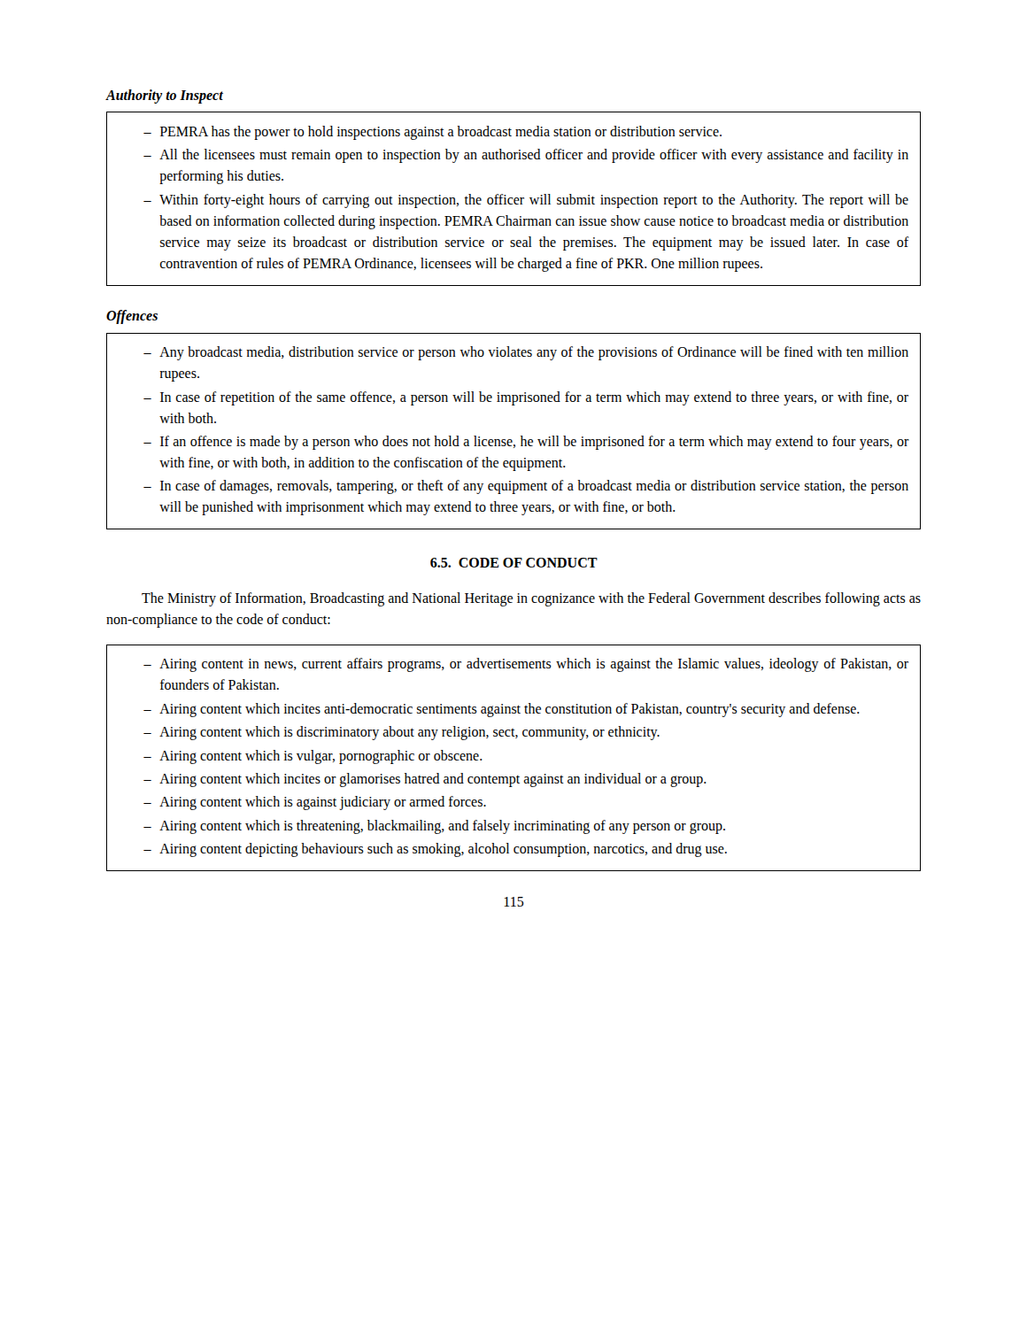Authority to Inspect
PEMRA has the power to hold inspections against a broadcast media station or distribution service.
All the licensees must remain open to inspection by an authorised officer and provide officer with every assistance and facility in performing his duties.
Within forty-eight hours of carrying out inspection, the officer will submit inspection report to the Authority. The report will be based on information collected during inspection. PEMRA Chairman can issue show cause notice to broadcast media or distribution service may seize its broadcast or distribution service or seal the premises. The equipment may be issued later. In case of contravention of rules of PEMRA Ordinance, licensees will be charged a fine of PKR. One million rupees.
Offences
Any broadcast media, distribution service or person who violates any of the provisions of Ordinance will be fined with ten million rupees.
In case of repetition of the same offence, a person will be imprisoned for a term which may extend to three years, or with fine, or with both.
If an offence is made by a person who does not hold a license, he will be imprisoned for a term which may extend to four years, or with fine, or with both, in addition to the confiscation of the equipment.
In case of damages, removals, tampering, or theft of any equipment of a broadcast media or distribution service station, the person will be punished with imprisonment which may extend to three years, or with fine, or both.
6.5. CODE OF CONDUCT
The Ministry of Information, Broadcasting and National Heritage in cognizance with the Federal Government describes following acts as non-compliance to the code of conduct:
Airing content in news, current affairs programs, or advertisements which is against the Islamic values, ideology of Pakistan, or founders of Pakistan.
Airing content which incites anti-democratic sentiments against the constitution of Pakistan, country's security and defense.
Airing content which is discriminatory about any religion, sect, community, or ethnicity.
Airing content which is vulgar, pornographic or obscene.
Airing content which incites or glamorises hatred and contempt against an individual or a group.
Airing content which is against judiciary or armed forces.
Airing content which is threatening, blackmailing, and falsely incriminating of any person or group.
Airing content depicting behaviours such as smoking, alcohol consumption, narcotics, and drug use.
115